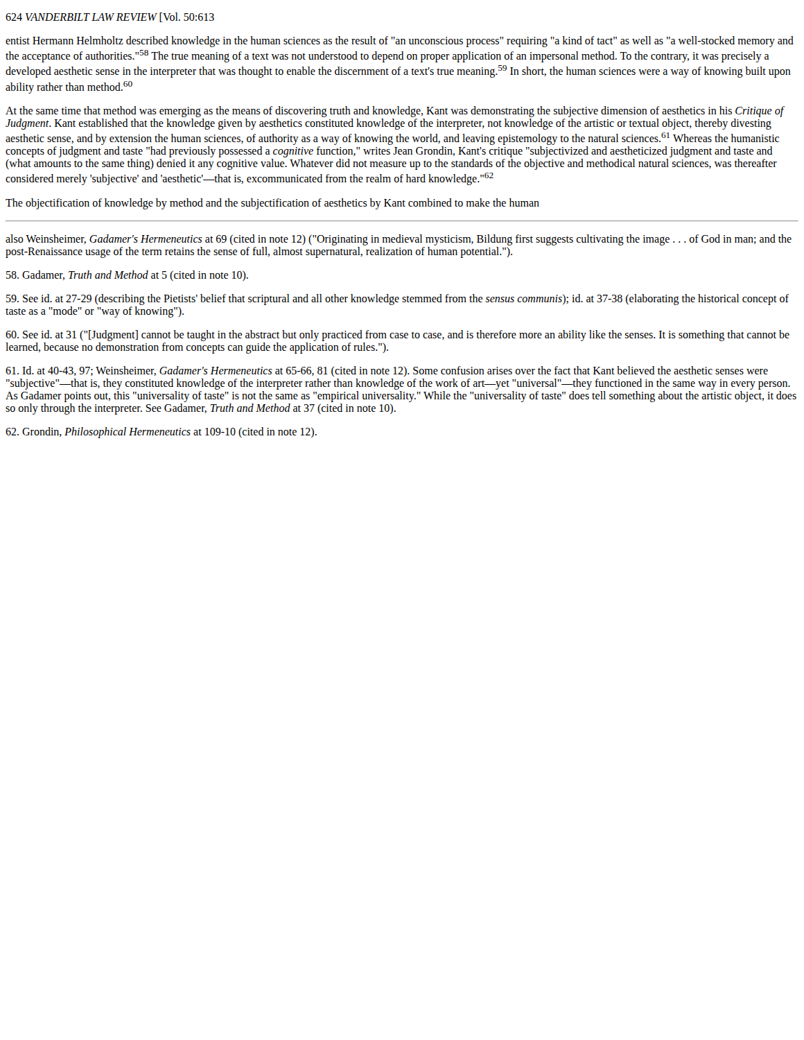624 VANDERBILT LAW REVIEW [Vol. 50:613
entist Hermann Helmholtz described knowledge in the human sciences as the result of "an unconscious process" requiring "a kind of tact" as well as "a well-stocked memory and the acceptance of authorities."58 The true meaning of a text was not understood to depend on proper application of an impersonal method. To the contrary, it was precisely a developed aesthetic sense in the interpreter that was thought to enable the discernment of a text's true meaning.59 In short, the human sciences were a way of knowing built upon ability rather than method.60
At the same time that method was emerging as the means of discovering truth and knowledge, Kant was demonstrating the subjective dimension of aesthetics in his Critique of Judgment. Kant established that the knowledge given by aesthetics constituted knowledge of the interpreter, not knowledge of the artistic or textual object, thereby divesting aesthetic sense, and by extension the human sciences, of authority as a way of knowing the world, and leaving epistemology to the natural sciences.61 Whereas the humanistic concepts of judgment and taste "had previously possessed a cognitive function," writes Jean Grondin, Kant's critique "subjectivized and aestheticized judgment and taste and (what amounts to the same thing) denied it any cognitive value. Whatever did not measure up to the standards of the objective and methodical natural sciences, was thereafter considered merely 'subjective' and 'aesthetic'—that is, excommunicated from the realm of hard knowledge."62
The objectification of knowledge by method and the subjectification of aesthetics by Kant combined to make the human
also Weinsheimer, Gadamer's Hermeneutics at 69 (cited in note 12) ("Originating in medieval mysticism, Bildung first suggests cultivating the image . . . of God in man; and the post-Renaissance usage of the term retains the sense of full, almost supernatural, realization of human potential.").
58. Gadamer, Truth and Method at 5 (cited in note 10).
59. See id. at 27-29 (describing the Pietists' belief that scriptural and all other knowledge stemmed from the sensus communis); id. at 37-38 (elaborating the historical concept of taste as a "mode" or "way of knowing").
60. See id. at 31 ("[Judgment] cannot be taught in the abstract but only practiced from case to case, and is therefore more an ability like the senses. It is something that cannot be learned, because no demonstration from concepts can guide the application of rules.").
61. Id. at 40-43, 97; Weinsheimer, Gadamer's Hermeneutics at 65-66, 81 (cited in note 12). Some confusion arises over the fact that Kant believed the aesthetic senses were "subjective"—that is, they constituted knowledge of the interpreter rather than knowledge of the work of art—yet "universal"—they functioned in the same way in every person. As Gadamer points out, this "universality of taste" is not the same as "empirical universality." While the "universality of taste" does tell something about the artistic object, it does so only through the interpreter. See Gadamer, Truth and Method at 37 (cited in note 10).
62. Grondin, Philosophical Hermeneutics at 109-10 (cited in note 12).